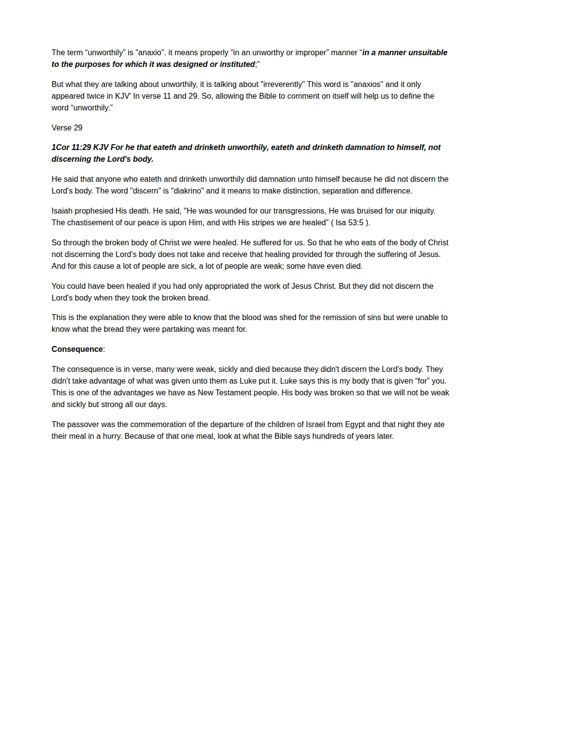The term “unworthily” is "anaxio". it means properly “in an unworthy or improper” manner “in a manner unsuitable to the purposes for which it was designed or instituted;”
But what they are talking about unworthily, it is talking about "irreverently" This word is "anaxios" and it only appeared twice in KJV' In verse 11 and 29. So, allowing the Bible to comment on itself will help us to define the word “unworthily.”
Verse 29
1Cor 11:29 KJV For he that eateth and drinketh unworthily, eateth and drinketh damnation to himself, not discerning the Lord's body.
He said that anyone who eateth and drinketh unworthily did damnation unto himself because he did not discern the Lord's body. The word "discern" is "diakrino" and it means to make distinction, separation and difference.
Isaiah prophesied His death. He said, "He was wounded for our transgressions, He was bruised for our iniquity. The chastisement of our peace is upon Him, and with His stripes we are healed" ( Isa 53:5 ).
So through the broken body of Christ we were healed. He suffered for us. So that he who eats of the body of Christ not discerning the Lord's body does not take and receive that healing provided for through the suffering of Jesus. And for this cause a lot of people are sick, a lot of people are weak; some have even died.
You could have been healed if you had only appropriated the work of Jesus Christ. But they did not discern the Lord's body when they took the broken bread.
This is the explanation they were able to know that the blood was shed for the remission of sins but were unable to know what the bread they were partaking was meant for.
Consequence:
The consequence is in verse, many were weak, sickly and died because they didn't discern the Lord's body. They didn't take advantage of what was given unto them as Luke put it. Luke says this is my body that is given “for” you. This is one of the advantages we have as New Testament people. His body was broken so that we will not be weak and sickly but strong all our days.
The passover was the commemoration of the departure of the children of Israel from Egypt and that night they ate their meal in a hurry. Because of that one meal, look at what the Bible says hundreds of years later.